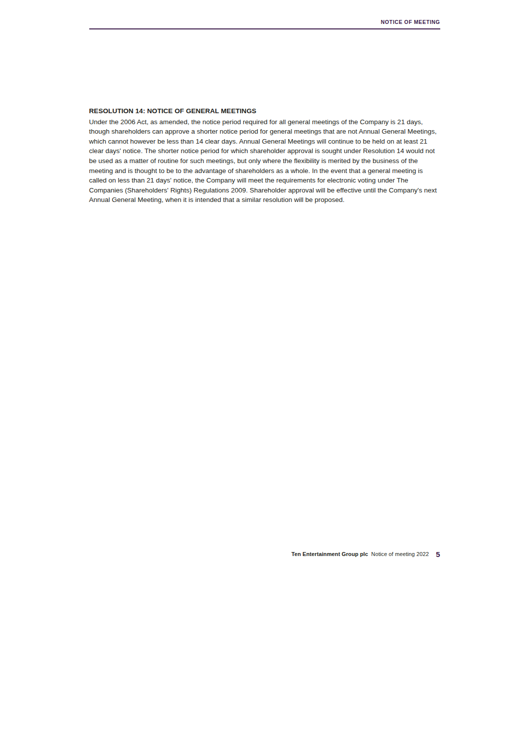Notice of Meeting
RESOLUTION 14: NOTICE OF GENERAL MEETINGS
Under the 2006 Act, as amended, the notice period required for all general meetings of the Company is 21 days, though shareholders can approve a shorter notice period for general meetings that are not Annual General Meetings, which cannot however be less than 14 clear days. Annual General Meetings will continue to be held on at least 21 clear days' notice. The shorter notice period for which shareholder approval is sought under Resolution 14 would not be used as a matter of routine for such meetings, but only where the flexibility is merited by the business of the meeting and is thought to be to the advantage of shareholders as a whole. In the event that a general meeting is called on less than 21 days' notice, the Company will meet the requirements for electronic voting under The Companies (Shareholders' Rights) Regulations 2009. Shareholder approval will be effective until the Company's next Annual General Meeting, when it is intended that a similar resolution will be proposed.
Ten Entertainment Group plc Notice of meeting 2022
5